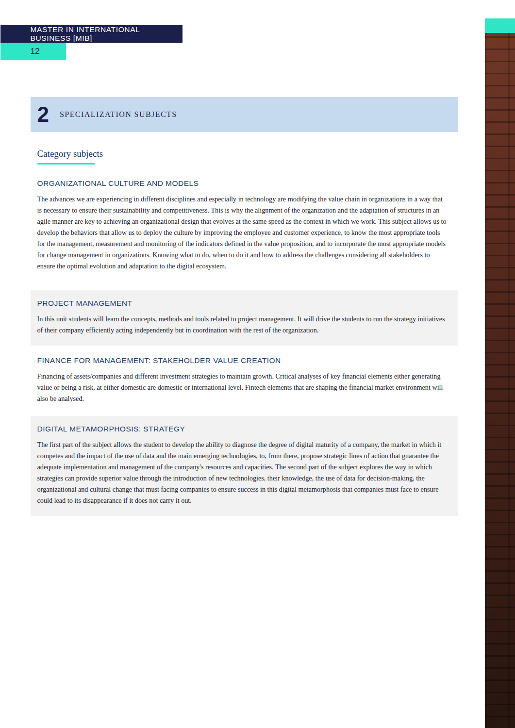Master in International Business [MIB]
12
2
Specialization Subjects
Category subjects
Organizational Culture and Models
The advances we are experiencing in different disciplines and especially in technology are modifying the value chain in organizations in a way that is necessary to ensure their sustainability and competitiveness. This is why the alignment of the organization and the adaptation of structures in an agile manner are key to achieving an organizational design that evolves at the same speed as the context in which we work. This subject allows us to develop the behaviors that allow us to deploy the culture by improving the employee and customer experience, to know the most appropriate tools for the management, measurement and monitoring of the indicators defined in the value proposition, and to incorporate the most appropriate models for change management in organizations. Knowing what to do, when to do it and how to address the challenges considering all stakeholders to ensure the optimal evolution and adaptation to the digital ecosystem.
Project Management
In this unit students will learn the concepts, methods and tools related to project management. It will drive the students to run the strategy initiatives of their company efficiently acting independently but in coordination with the rest of the organization.
Finance for Management: Stakeholder Value Creation
Financing of assets/companies and different investment strategies to maintain growth. Critical analyses of key financial elements either generating value or being a risk, at either domestic are domestic or international level. Fintech elements that are shaping the financial market environment will also be analysed.
Digital Metamorphosis: Strategy
The first part of the subject allows the student to develop the ability to diagnose the degree of digital maturity of a company, the market in which it competes and the impact of the use of data and the main emerging technologies, to, from there, propose strategic lines of action that guarantee the adequate implementation and management of the company's resources and capacities. The second part of the subject explores the way in which strategies can provide superior value through the introduction of new technologies, their knowledge, the use of data for decision-making, the organizational and cultural change that must facing companies to ensure success in this digital metamorphosis that companies must face to ensure could lead to its disappearance if it does not carry it out.